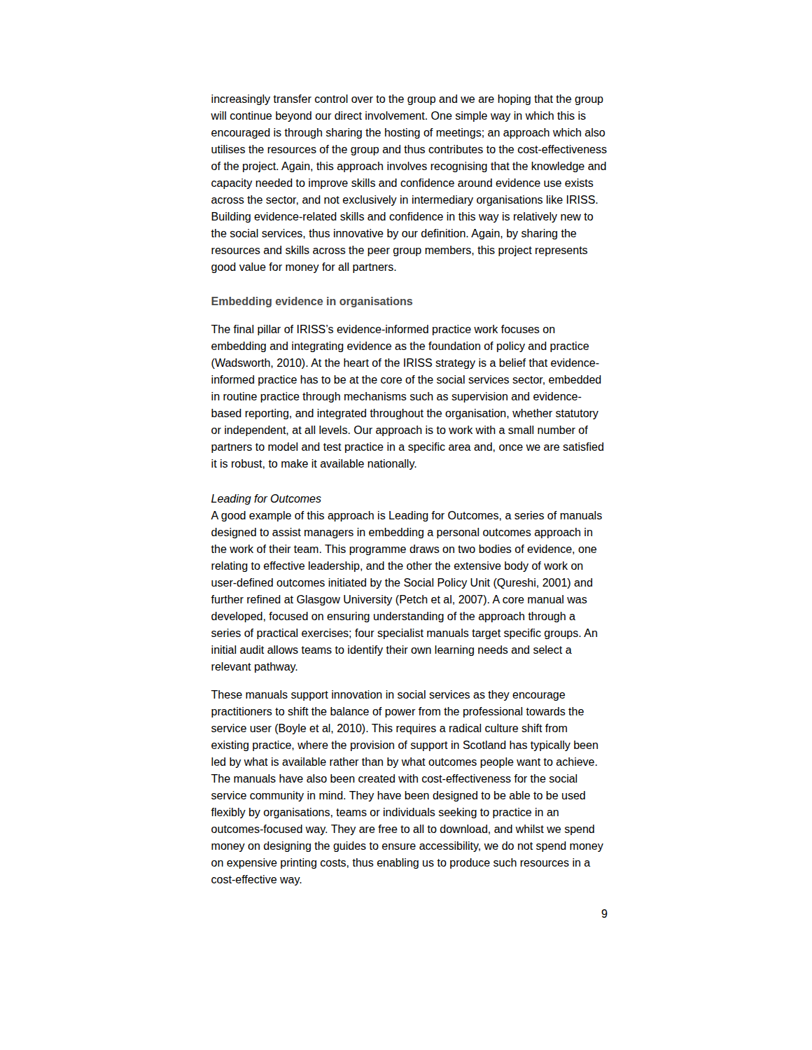increasingly transfer control over to the group and we are hoping that the group will continue beyond our direct involvement. One simple way in which this is encouraged is through sharing the hosting of meetings; an approach which also utilises the resources of the group and thus contributes to the cost-effectiveness of the project. Again, this approach involves recognising that the knowledge and capacity needed to improve skills and confidence around evidence use exists across the sector, and not exclusively in intermediary organisations like IRISS. Building evidence-related skills and confidence in this way is relatively new to the social services, thus innovative by our definition. Again, by sharing the resources and skills across the peer group members, this project represents good value for money for all partners.
Embedding evidence in organisations
The final pillar of IRISS’s evidence-informed practice work focuses on embedding and integrating evidence as the foundation of policy and practice (Wadsworth, 2010). At the heart of the IRISS strategy is a belief that evidence-informed practice has to be at the core of the social services sector, embedded in routine practice through mechanisms such as supervision and evidence-based reporting, and integrated throughout the organisation, whether statutory or independent, at all levels. Our approach is to work with a small number of partners to model and test practice in a specific area and, once we are satisfied it is robust, to make it available nationally.
Leading for Outcomes
A good example of this approach is Leading for Outcomes, a series of manuals designed to assist managers in embedding a personal outcomes approach in the work of their team. This programme draws on two bodies of evidence, one relating to effective leadership, and the other the extensive body of work on user-defined outcomes initiated by the Social Policy Unit (Qureshi, 2001) and further refined at Glasgow University (Petch et al, 2007). A core manual was developed, focused on ensuring understanding of the approach through a series of practical exercises; four specialist manuals target specific groups. An initial audit allows teams to identify their own learning needs and select a relevant pathway.
These manuals support innovation in social services as they encourage practitioners to shift the balance of power from the professional towards the service user (Boyle et al, 2010). This requires a radical culture shift from existing practice, where the provision of support in Scotland has typically been led by what is available rather than by what outcomes people want to achieve. The manuals have also been created with cost-effectiveness for the social service community in mind. They have been designed to be able to be used flexibly by organisations, teams or individuals seeking to practice in an outcomes-focused way. They are free to all to download, and whilst we spend money on designing the guides to ensure accessibility, we do not spend money on expensive printing costs, thus enabling us to produce such resources in a cost-effective way.
9